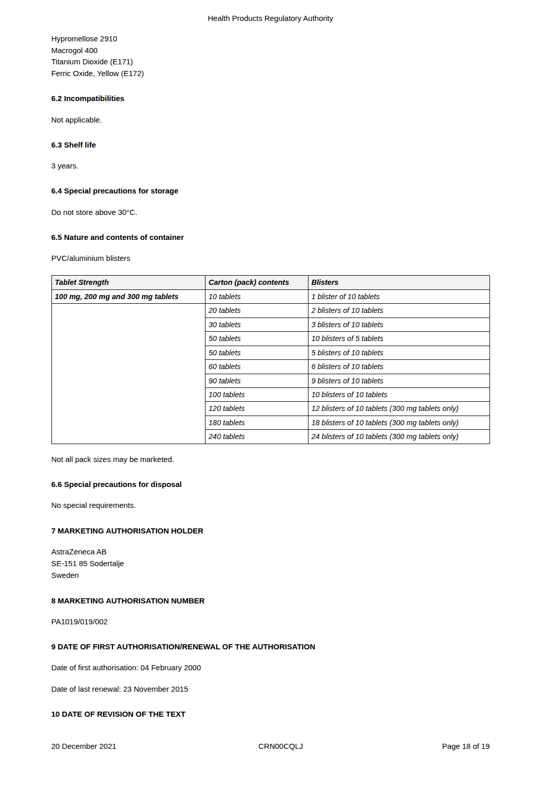Health Products Regulatory Authority
Hypromellose 2910
Macrogol 400
Titanium Dioxide (E171)
Ferric Oxide, Yellow (E172)
6.2 Incompatibilities
Not applicable.
6.3 Shelf life
3 years.
6.4 Special precautions for storage
Do not store above 30°C.
6.5 Nature and contents of container
PVC/aluminium blisters
| Tablet Strength | Carton (pack) contents | Blisters |
| --- | --- | --- |
| 100 mg, 200 mg and 300 mg tablets | 10 tablets | 1 blister of 10 tablets |
| | 20 tablets | 2 blisters of 10 tablets |
| | 30 tablets | 3 blisters of 10 tablets |
| | 50 tablets | 10 blisters of 5 tablets |
| | 50 tablets | 5 blisters of 10 tablets |
| | 60 tablets | 6 blisters of 10 tablets |
| | 90 tablets | 9 blisters of 10 tablets |
| | 100 tablets | 10 blisters of 10 tablets |
| | 120 tablets | 12 blisters of 10 tablets (300 mg tablets only) |
| | 180 tablets | 18 blisters of 10 tablets (300 mg tablets only) |
| | 240 tablets | 24 blisters of 10 tablets (300 mg tablets only) |
Not all pack sizes may be marketed.
6.6 Special precautions for disposal
No special requirements.
7 MARKETING AUTHORISATION HOLDER
AstraZeneca AB
SE-151 85 Sodertalje
Sweden
8 MARKETING AUTHORISATION NUMBER
PA1019/019/002
9 DATE OF FIRST AUTHORISATION/RENEWAL OF THE AUTHORISATION
Date of first authorisation: 04 February 2000
Date of last renewal: 23 November 2015
10 DATE OF REVISION OF THE TEXT
20 December 2021
CRN00CQLJ
Page 18 of 19